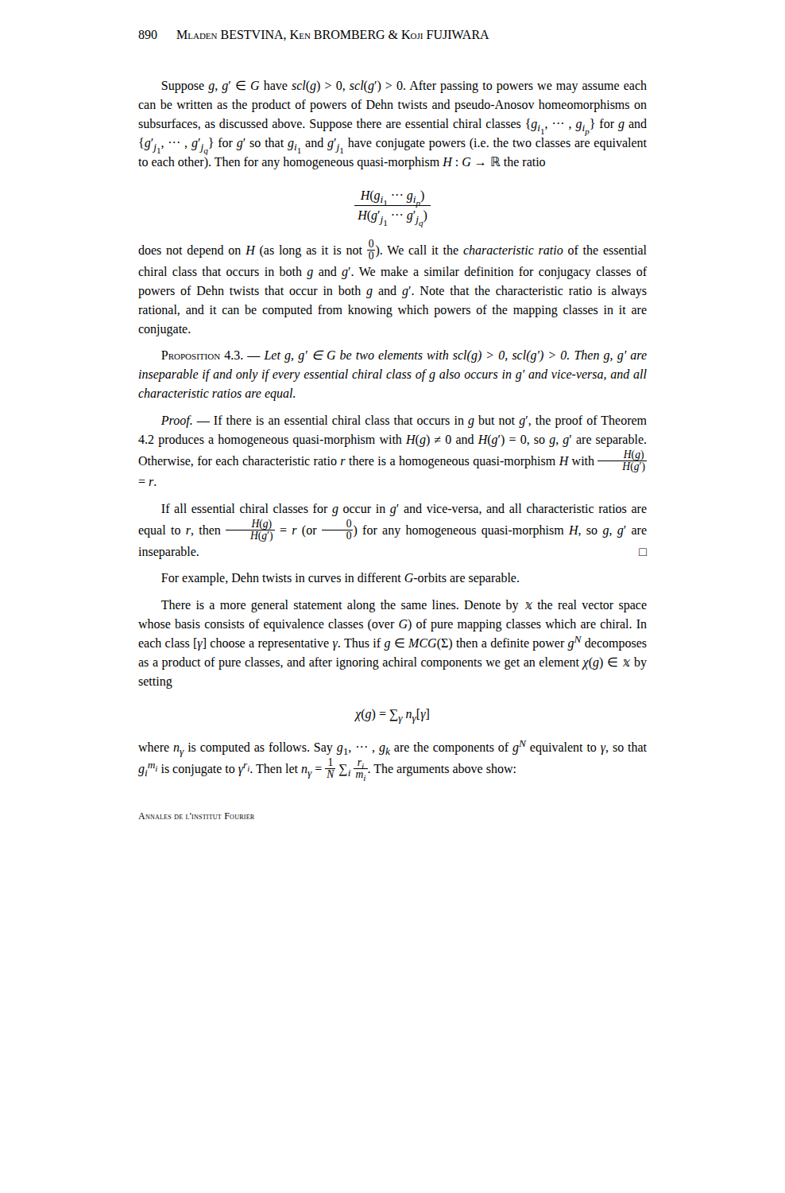890 Mladen BESTVINA, Ken BROMBERG & Koji FUJIWARA
Suppose g, g′ ∈ G have scl(g) > 0, scl(g′) > 0. After passing to powers we may assume each can be written as the product of powers of Dehn twists and pseudo-Anosov homeomorphisms on subsurfaces, as discussed above. Suppose there are essential chiral classes {gi1, ··· , gip} for g and {g′j1, ··· , g′jq} for g′ so that gi1 and g′j1 have conjugate powers (i.e. the two classes are equivalent to each other). Then for any homogeneous quasi-morphism H : G → ℝ the ratio
H(gi1 ··· gip) H(g′j1 ··· g′jq)
does not depend on H (as long as it is not 00). We call it the characteristic ratio of the essential chiral class that occurs in both g and g′. We make a similar definition for conjugacy classes of powers of Dehn twists that occur in both g and g′. Note that the characteristic ratio is always rational, and it can be computed from knowing which powers of the mapping classes in it are conjugate.
Proposition 4.3. — Let g, g′ ∈ G be two elements with scl(g) > 0, scl(g′) > 0. Then g, g′ are inseparable if and only if every essential chiral class of g also occurs in g′ and vice-versa, and all characteristic ratios are equal.
Proof. — If there is an essential chiral class that occurs in g but not g′, the proof of Theorem 4.2 produces a homogeneous quasi-morphism with H(g) ≠ 0 and H(g′) = 0, so g, g′ are separable. Otherwise, for each characteristic ratio r there is a homogeneous quasi-morphism H with H(g) H(g′) = r.
If all essential chiral classes for g occur in g′ and vice-versa, and all characteristic ratios are equal to r, then H(g) H(g′) = r (or 00) for any homogeneous quasi-morphism H, so g, g′ are inseparable. □
For example, Dehn twists in curves in different G-orbits are separable.
There is a more general statement along the same lines. Denote by 𝕩 the real vector space whose basis consists of equivalence classes (over G) of pure mapping classes which are chiral. In each class [γ] choose a representative γ. Thus if g ∈ MCG(Σ) then a definite power gN decomposes as a product of pure classes, and after ignoring achiral components we get an element χ(g) ∈ 𝕩 by setting
χ(g) = ∑γ nγ[γ]
where nγ is computed as follows. Say g1, ··· , gk are the components of gN equivalent to γ, so that gimi is conjugate to γri. Then let nγ = 1 N ∑i ri mi. The arguments above show:
Annales de l'institut Fourier